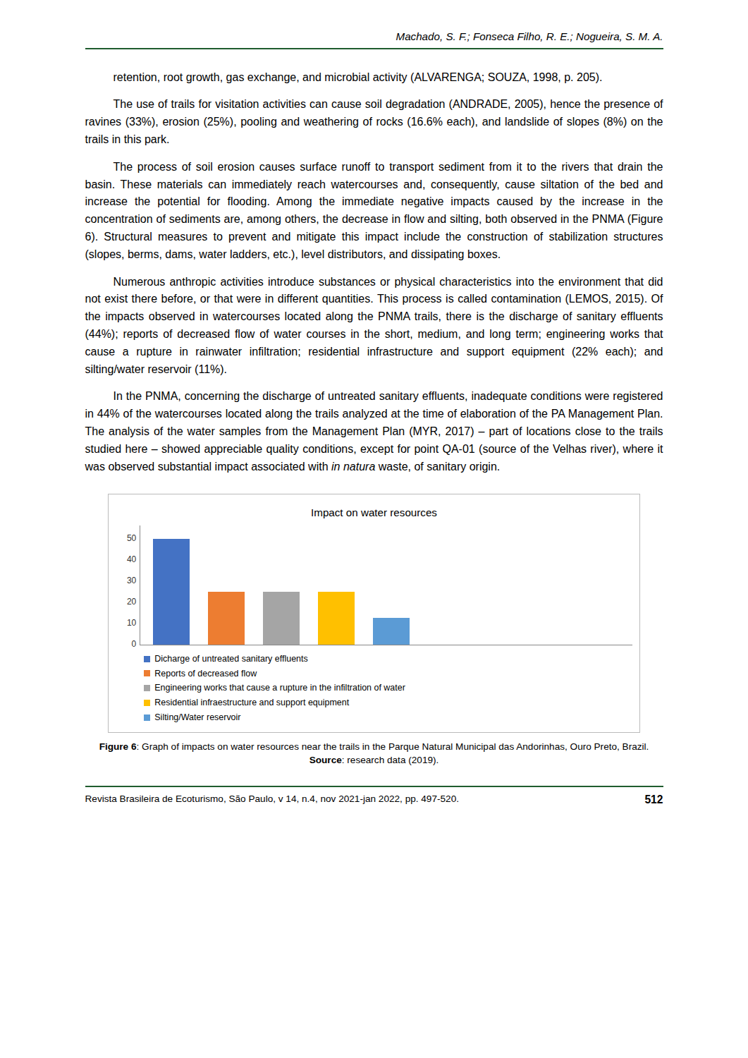Machado, S. F.; Fonseca Filho, R. E.; Nogueira, S. M. A.
retention, root growth, gas exchange, and microbial activity (ALVARENGA; SOUZA, 1998, p. 205).
The use of trails for visitation activities can cause soil degradation (ANDRADE, 2005), hence the presence of ravines (33%), erosion (25%), pooling and weathering of rocks (16.6% each), and landslide of slopes (8%) on the trails in this park.
The process of soil erosion causes surface runoff to transport sediment from it to the rivers that drain the basin. These materials can immediately reach watercourses and, consequently, cause siltation of the bed and increase the potential for flooding. Among the immediate negative impacts caused by the increase in the concentration of sediments are, among others, the decrease in flow and silting, both observed in the PNMA (Figure 6). Structural measures to prevent and mitigate this impact include the construction of stabilization structures (slopes, berms, dams, water ladders, etc.), level distributors, and dissipating boxes.
Numerous anthropic activities introduce substances or physical characteristics into the environment that did not exist there before, or that were in different quantities. This process is called contamination (LEMOS, 2015). Of the impacts observed in watercourses located along the PNMA trails, there is the discharge of sanitary effluents (44%); reports of decreased flow of water courses in the short, medium, and long term; engineering works that cause a rupture in rainwater infiltration; residential infrastructure and support equipment (22% each); and silting/water reservoir (11%).
In the PNMA, concerning the discharge of untreated sanitary effluents, inadequate conditions were registered in 44% of the watercourses located along the trails analyzed at the time of elaboration of the PA Management Plan. The analysis of the water samples from the Management Plan (MYR, 2017) – part of locations close to the trails studied here – showed appreciable quality conditions, except for point QA-01 (source of the Velhas river), where it was observed substantial impact associated with in natura waste, of sanitary origin.
Impact on water resources
50 40 30 20 10 0
Dicharge of untreated sanitary effluents
Reports of decreased flow
Engineering works that cause a rupture in the infiltration of water
Residential infraestructure and support equipment
Silting/Water reservoir
Figure 6: Graph of impacts on water resources near the trails in the Parque Natural Municipal das Andorinhas, Ouro Preto, Brazil. Source: research data (2019).
Revista Brasileira de Ecoturismo, São Paulo, v 14, n.4, nov 2021-jan 2022, pp. 497-520. 512